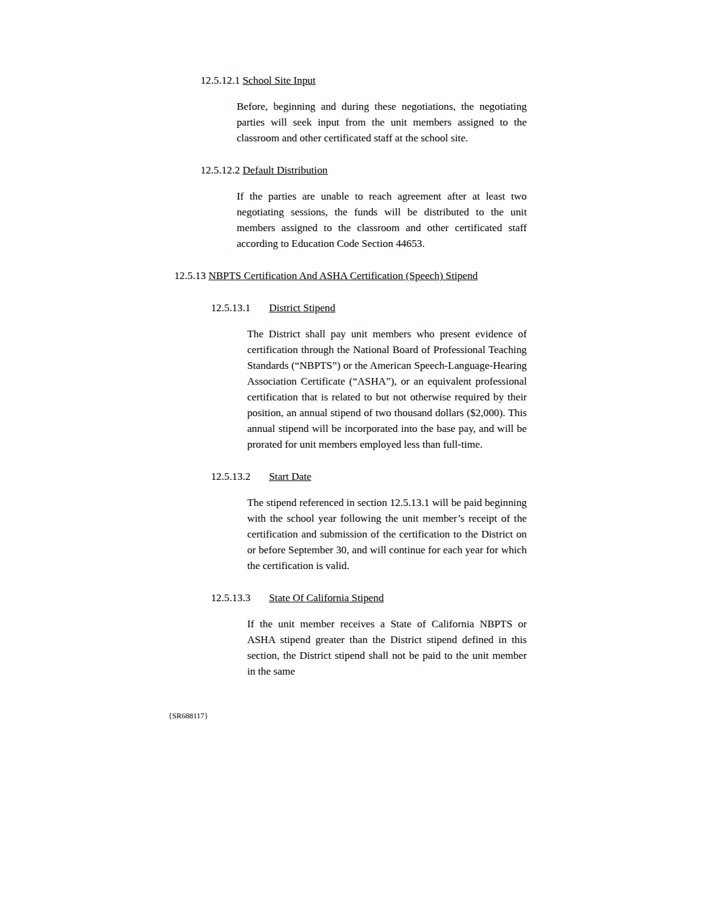12.5.12.1 School Site Input
Before, beginning and during these negotiations, the negotiating parties will seek input from the unit members assigned to the classroom and other certificated staff at the school site.
12.5.12.2 Default Distribution
If the parties are unable to reach agreement after at least two negotiating sessions, the funds will be distributed to the unit members assigned to the classroom and other certificated staff according to Education Code Section 44653.
12.5.13 NBPTS Certification And ASHA Certification (Speech) Stipend
12.5.13.1 District Stipend
The District shall pay unit members who present evidence of certification through the National Board of Professional Teaching Standards (“NBPTS”) or the American Speech-Language-Hearing Association Certificate (“ASHA”), or an equivalent professional certification that is related to but not otherwise required by their position, an annual stipend of two thousand dollars ($2,000). This annual stipend will be incorporated into the base pay, and will be prorated for unit members employed less than full-time.
12.5.13.2 Start Date
The stipend referenced in section 12.5.13.1 will be paid beginning with the school year following the unit member’s receipt of the certification and submission of the certification to the District on or before September 30, and will continue for each year for which the certification is valid.
12.5.13.3 State Of California Stipend
If the unit member receives a State of California NBPTS or ASHA stipend greater than the District stipend defined in this section, the District stipend shall not be paid to the unit member in the same
{SR688117}